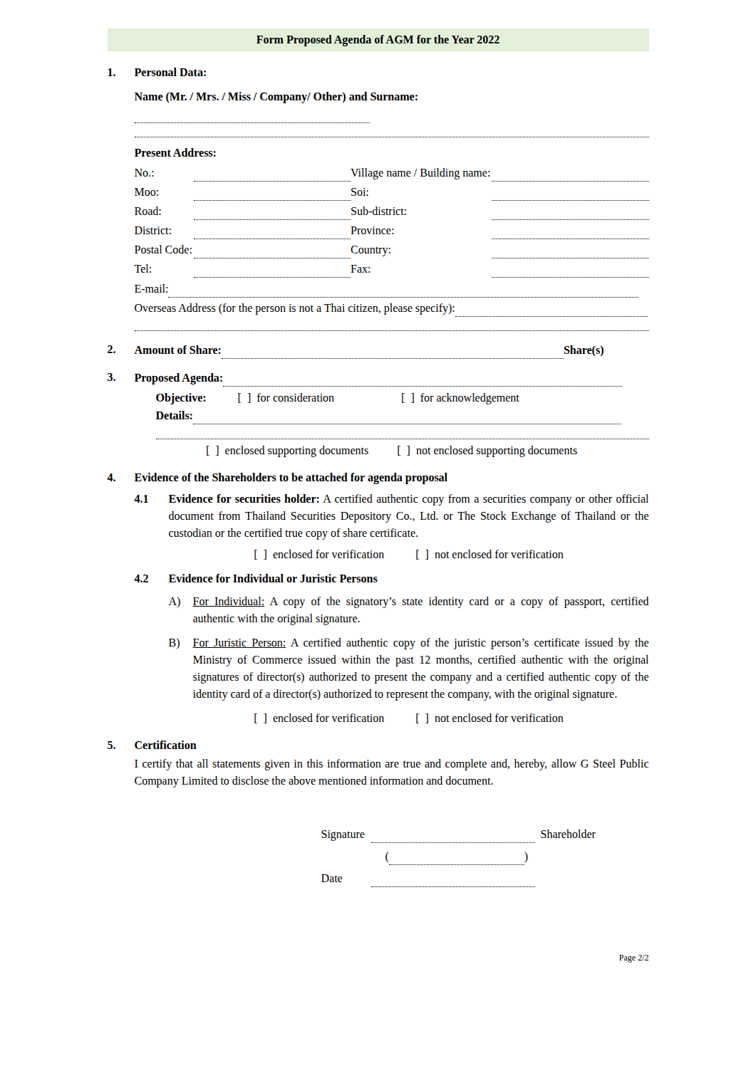Form Proposed Agenda of AGM for the Year 2022
Personal Data:
Name (Mr. / Mrs. / Miss / Company/ Other) and Surname:
Present Address:
| No.: | | Village name / Building name: | |
| Moo: | | Soi: | |
| Road: | | Sub-district: | |
| District: | | Province: | |
| Postal Code: | | Country: | |
| Tel: | | Fax: | |
E-mail:
Overseas Address (for the person is not a Thai citizen, please specify):
Amount of Share: Share(s)
Proposed Agenda:
Objective: [ ] for consideration [ ] for acknowledgement
Details:
[ ] enclosed supporting documents [ ] not enclosed supporting documents
Evidence of the Shareholders to be attached for agenda proposal
Evidence for securities holder: A certified authentic copy from a securities company or other official document from Thailand Securities Depository Co., Ltd. or The Stock Exchange of Thailand or the custodian or the certified true copy of share certificate.
[ ] enclosed for verification [ ] not enclosed for verification
Evidence for Individual or Juristic Persons
For Individual: A copy of the signatory’s state identity card or a copy of passport, certified authentic with the original signature.
For Juristic Person: A certified authentic copy of the juristic person’s certificate issued by the Ministry of Commerce issued within the past 12 months, certified authentic with the original signatures of director(s) authorized to present the company and a certified authentic copy of the identity card of a director(s) authorized to represent the company, with the original signature.
[ ] enclosed for verification [ ] not enclosed for verification
Certification
I certify that all statements given in this information are true and complete and, hereby, allow G Steel Public Company Limited to disclose the above mentioned information and document.
Signature Shareholder
( )
Date
Page 2/2